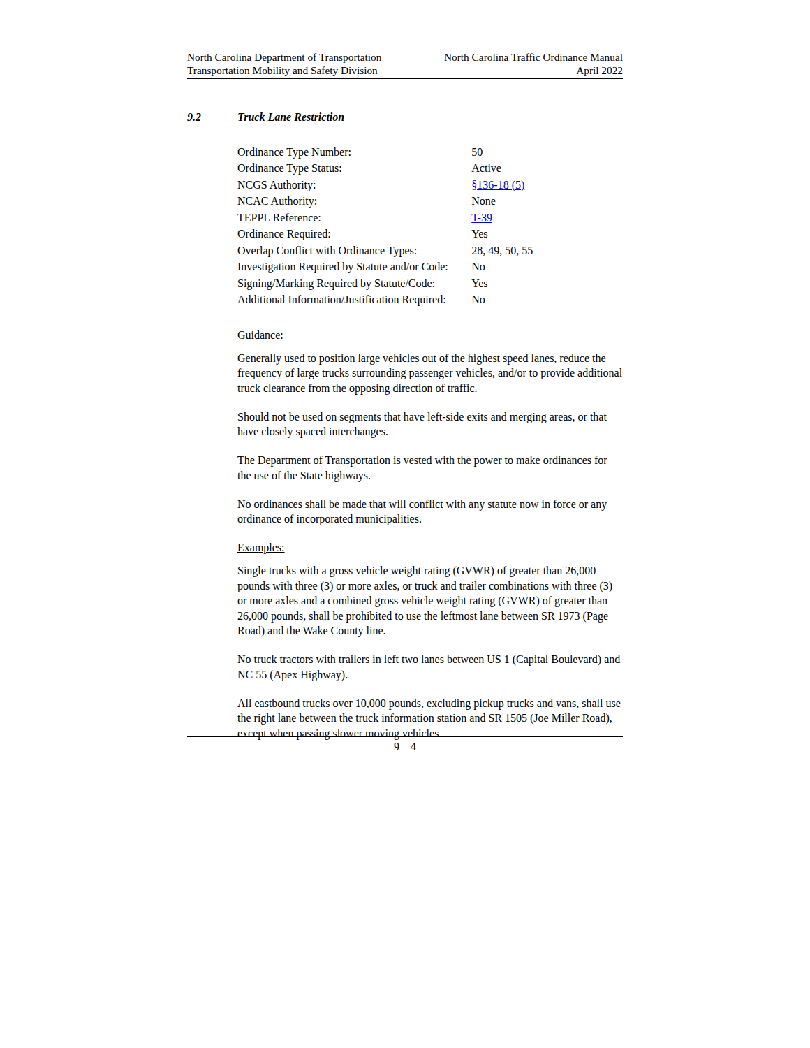| North Carolina Department of Transportation | North Carolina Traffic Ordinance Manual |
| Transportation Mobility and Safety Division | April 2022 |
9.2 Truck Lane Restriction
| Ordinance Type Number: | 50 |
| Ordinance Type Status: | Active |
| NCGS Authority: | §136-18 (5) |
| NCAC Authority: | None |
| TEPPL Reference: | T-39 |
| Ordinance Required: | Yes |
| Overlap Conflict with Ordinance Types: | 28, 49, 50, 55 |
| Investigation Required by Statute and/or Code: | No |
| Signing/Marking Required by Statute/Code: | Yes |
| Additional Information/Justification Required: | No |
Guidance:
Generally used to position large vehicles out of the highest speed lanes, reduce the frequency of large trucks surrounding passenger vehicles, and/or to provide additional truck clearance from the opposing direction of traffic.
Should not be used on segments that have left-side exits and merging areas, or that have closely spaced interchanges.
The Department of Transportation is vested with the power to make ordinances for the use of the State highways.
No ordinances shall be made that will conflict with any statute now in force or any ordinance of incorporated municipalities.
Examples:
Single trucks with a gross vehicle weight rating (GVWR) of greater than 26,000 pounds with three (3) or more axles, or truck and trailer combinations with three (3) or more axles and a combined gross vehicle weight rating (GVWR) of greater than 26,000 pounds, shall be prohibited to use the leftmost lane between SR 1973 (Page Road) and the Wake County line.
No truck tractors with trailers in left two lanes between US 1 (Capital Boulevard) and NC 55 (Apex Highway).
All eastbound trucks over 10,000 pounds, excluding pickup trucks and vans, shall use the right lane between the truck information station and SR 1505 (Joe Miller Road), except when passing slower moving vehicles.
9 – 4